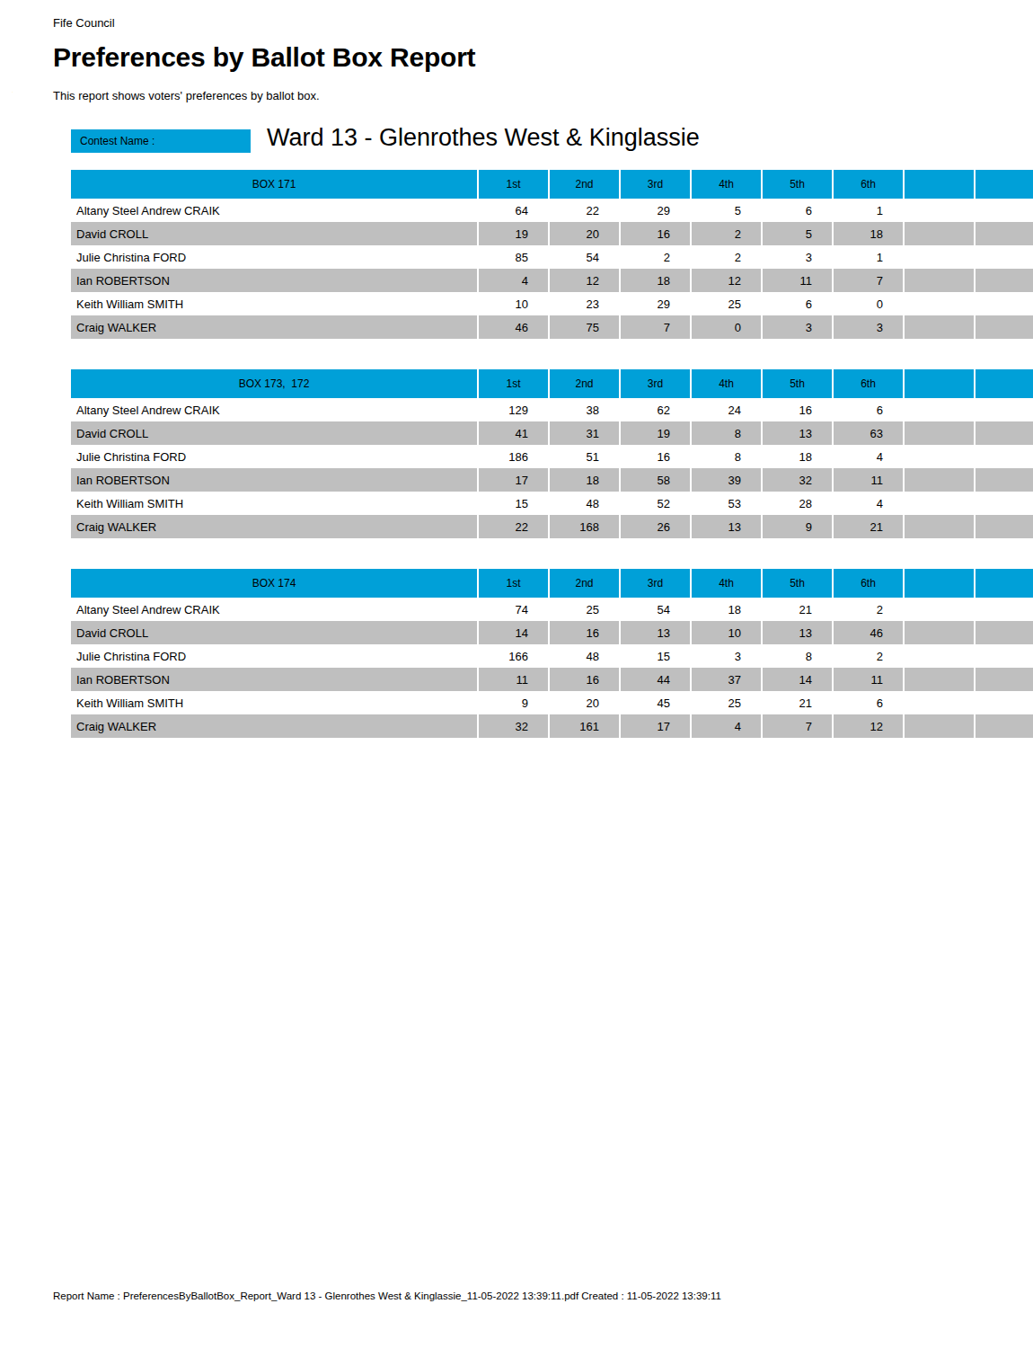Fife Council
Preferences by Ballot Box Report
This report shows voters' preferences by ballot box.
Contest Name :
Ward 13 - Glenrothes West & Kinglassie
| BOX 171 | 1st | 2nd | 3rd | 4th | 5th | 6th | | |
| --- | --- | --- | --- | --- | --- | --- | --- | --- |
| Altany Steel Andrew CRAIK | 64 | 22 | 29 | 5 | 6 | 1 | | |
| David CROLL | 19 | 20 | 16 | 2 | 5 | 18 | | |
| Julie Christina FORD | 85 | 54 | 2 | 2 | 3 | 1 | | |
| Ian ROBERTSON | 4 | 12 | 18 | 12 | 11 | 7 | | |
| Keith William SMITH | 10 | 23 | 29 | 25 | 6 | 0 | | |
| Craig WALKER | 46 | 75 | 7 | 0 | 3 | 3 | | |
| BOX 173, 172 | 1st | 2nd | 3rd | 4th | 5th | 6th | | |
| --- | --- | --- | --- | --- | --- | --- | --- | --- |
| Altany Steel Andrew CRAIK | 129 | 38 | 62 | 24 | 16 | 6 | | |
| David CROLL | 41 | 31 | 19 | 8 | 13 | 63 | | |
| Julie Christina FORD | 186 | 51 | 16 | 8 | 18 | 4 | | |
| Ian ROBERTSON | 17 | 18 | 58 | 39 | 32 | 11 | | |
| Keith William SMITH | 15 | 48 | 52 | 53 | 28 | 4 | | |
| Craig WALKER | 22 | 168 | 26 | 13 | 9 | 21 | | |
| BOX 174 | 1st | 2nd | 3rd | 4th | 5th | 6th | | |
| --- | --- | --- | --- | --- | --- | --- | --- | --- |
| Altany Steel Andrew CRAIK | 74 | 25 | 54 | 18 | 21 | 2 | | |
| David CROLL | 14 | 16 | 13 | 10 | 13 | 46 | | |
| Julie Christina FORD | 166 | 48 | 15 | 3 | 8 | 2 | | |
| Ian ROBERTSON | 11 | 16 | 44 | 37 | 14 | 11 | | |
| Keith William SMITH | 9 | 20 | 45 | 25 | 21 | 6 | | |
| Craig WALKER | 32 | 161 | 17 | 4 | 7 | 12 | | |
Report Name : PreferencesByBallotBox_Report_Ward 13 - Glenrothes West & Kinglassie_11-05-2022 13:39:11.pdf Created : 11-05-2022 13:39:11